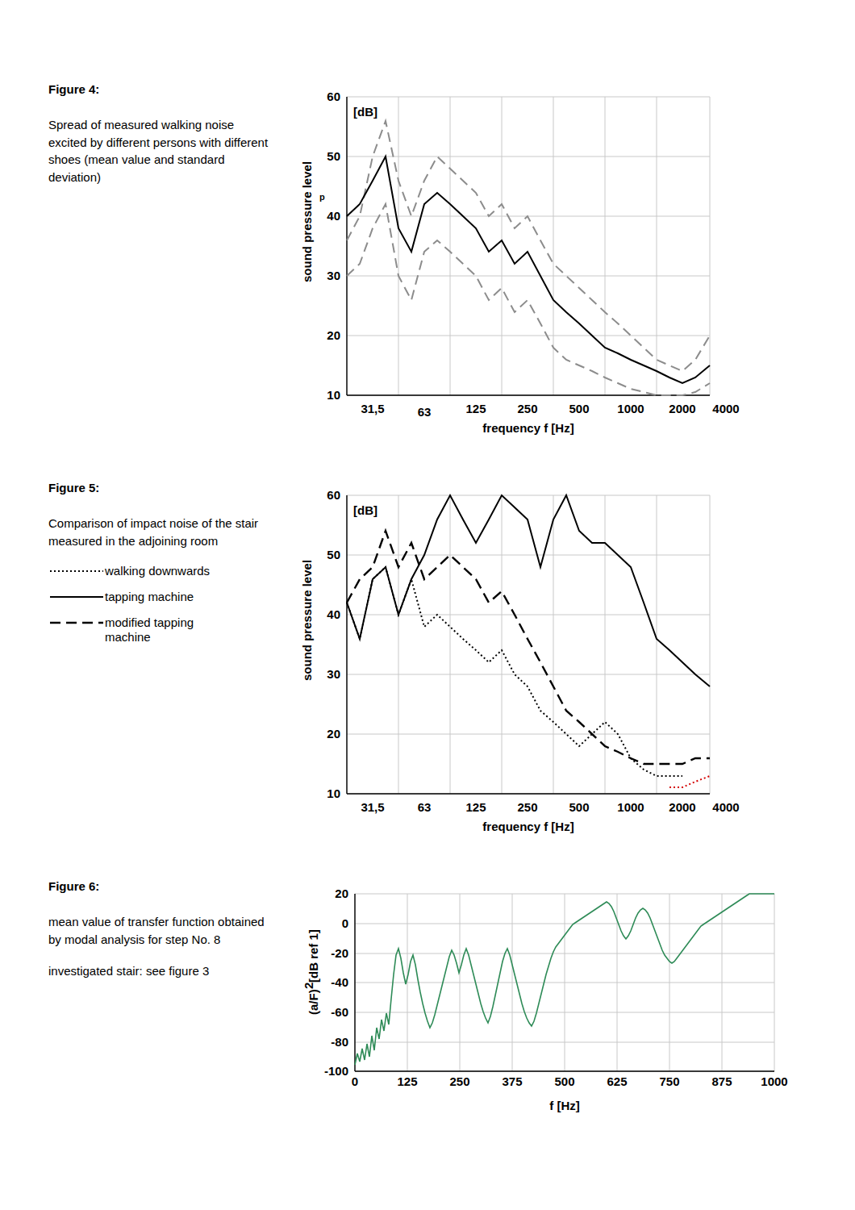Figure 4:
Spread of measured walking noise excited by different persons with different shoes (mean value and standard deviation)
60 50 40 30 20 10 [dB] sound pressure level p 31,5 63 125 250 500 1000 2000 4000 frequency f [Hz]
Figure 5:
Comparison of impact noise of the stair measured in the adjoining room
walking downwards
tapping machine
modified tapping
machine
60 50 40 30 20 10 [dB] sound pressure level 31,5 63 125 250 500 1000 2000 4000 frequency f [Hz]
Figure 6:
mean value of transfer function obtained by modal analysis for step No. 8
investigated stair: see figure 3
20 0 -20 -40 -60 -80 -100 (a/F) 2 [dB ref 1] 0 125 250 375 500 625 750 875 1000 f [Hz]